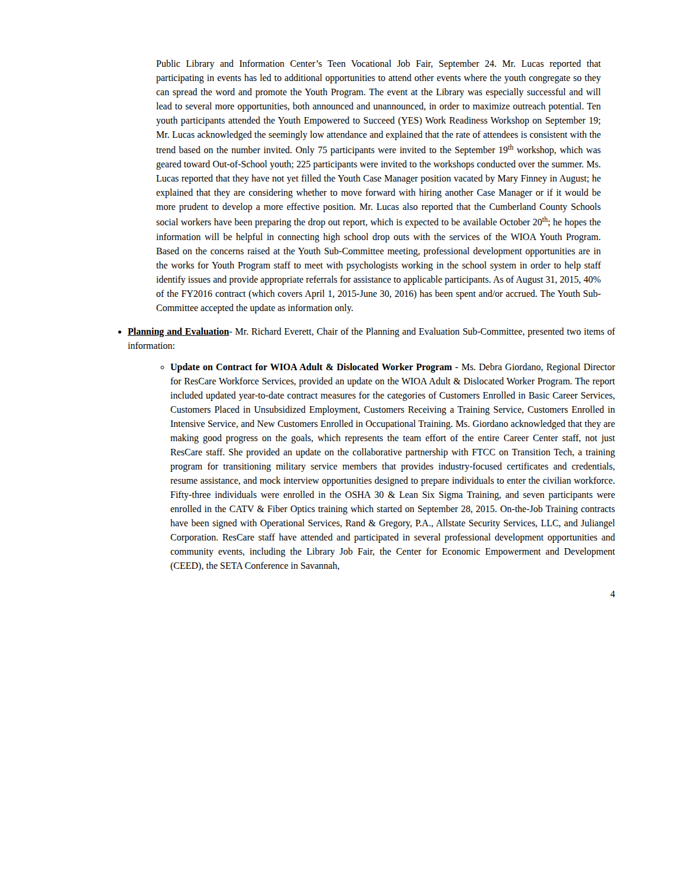Public Library and Information Center’s Teen Vocational Job Fair, September 24. Mr. Lucas reported that participating in events has led to additional opportunities to attend other events where the youth congregate so they can spread the word and promote the Youth Program. The event at the Library was especially successful and will lead to several more opportunities, both announced and unannounced, in order to maximize outreach potential. Ten youth participants attended the Youth Empowered to Succeed (YES) Work Readiness Workshop on September 19; Mr. Lucas acknowledged the seemingly low attendance and explained that the rate of attendees is consistent with the trend based on the number invited. Only 75 participants were invited to the September 19th workshop, which was geared toward Out-of-School youth; 225 participants were invited to the workshops conducted over the summer. Ms. Lucas reported that they have not yet filled the Youth Case Manager position vacated by Mary Finney in August; he explained that they are considering whether to move forward with hiring another Case Manager or if it would be more prudent to develop a more effective position. Mr. Lucas also reported that the Cumberland County Schools social workers have been preparing the drop out report, which is expected to be available October 20th; he hopes the information will be helpful in connecting high school drop outs with the services of the WIOA Youth Program. Based on the concerns raised at the Youth Sub-Committee meeting, professional development opportunities are in the works for Youth Program staff to meet with psychologists working in the school system in order to help staff identify issues and provide appropriate referrals for assistance to applicable participants. As of August 31, 2015, 40% of the FY2016 contract (which covers April 1, 2015-June 30, 2016) has been spent and/or accrued. The Youth Sub-Committee accepted the update as information only.
Planning and Evaluation- Mr. Richard Everett, Chair of the Planning and Evaluation Sub-Committee, presented two items of information:
Update on Contract for WIOA Adult & Dislocated Worker Program - Ms. Debra Giordano, Regional Director for ResCare Workforce Services, provided an update on the WIOA Adult & Dislocated Worker Program. The report included updated year-to-date contract measures for the categories of Customers Enrolled in Basic Career Services, Customers Placed in Unsubsidized Employment, Customers Receiving a Training Service, Customers Enrolled in Intensive Service, and New Customers Enrolled in Occupational Training. Ms. Giordano acknowledged that they are making good progress on the goals, which represents the team effort of the entire Career Center staff, not just ResCare staff. She provided an update on the collaborative partnership with FTCC on Transition Tech, a training program for transitioning military service members that provides industry-focused certificates and credentials, resume assistance, and mock interview opportunities designed to prepare individuals to enter the civilian workforce. Fifty-three individuals were enrolled in the OSHA 30 & Lean Six Sigma Training, and seven participants were enrolled in the CATV & Fiber Optics training which started on September 28, 2015. On-the-Job Training contracts have been signed with Operational Services, Rand & Gregory, P.A., Allstate Security Services, LLC, and Juliangel Corporation. ResCare staff have attended and participated in several professional development opportunities and community events, including the Library Job Fair, the Center for Economic Empowerment and Development (CEED), the SETA Conference in Savannah,
4